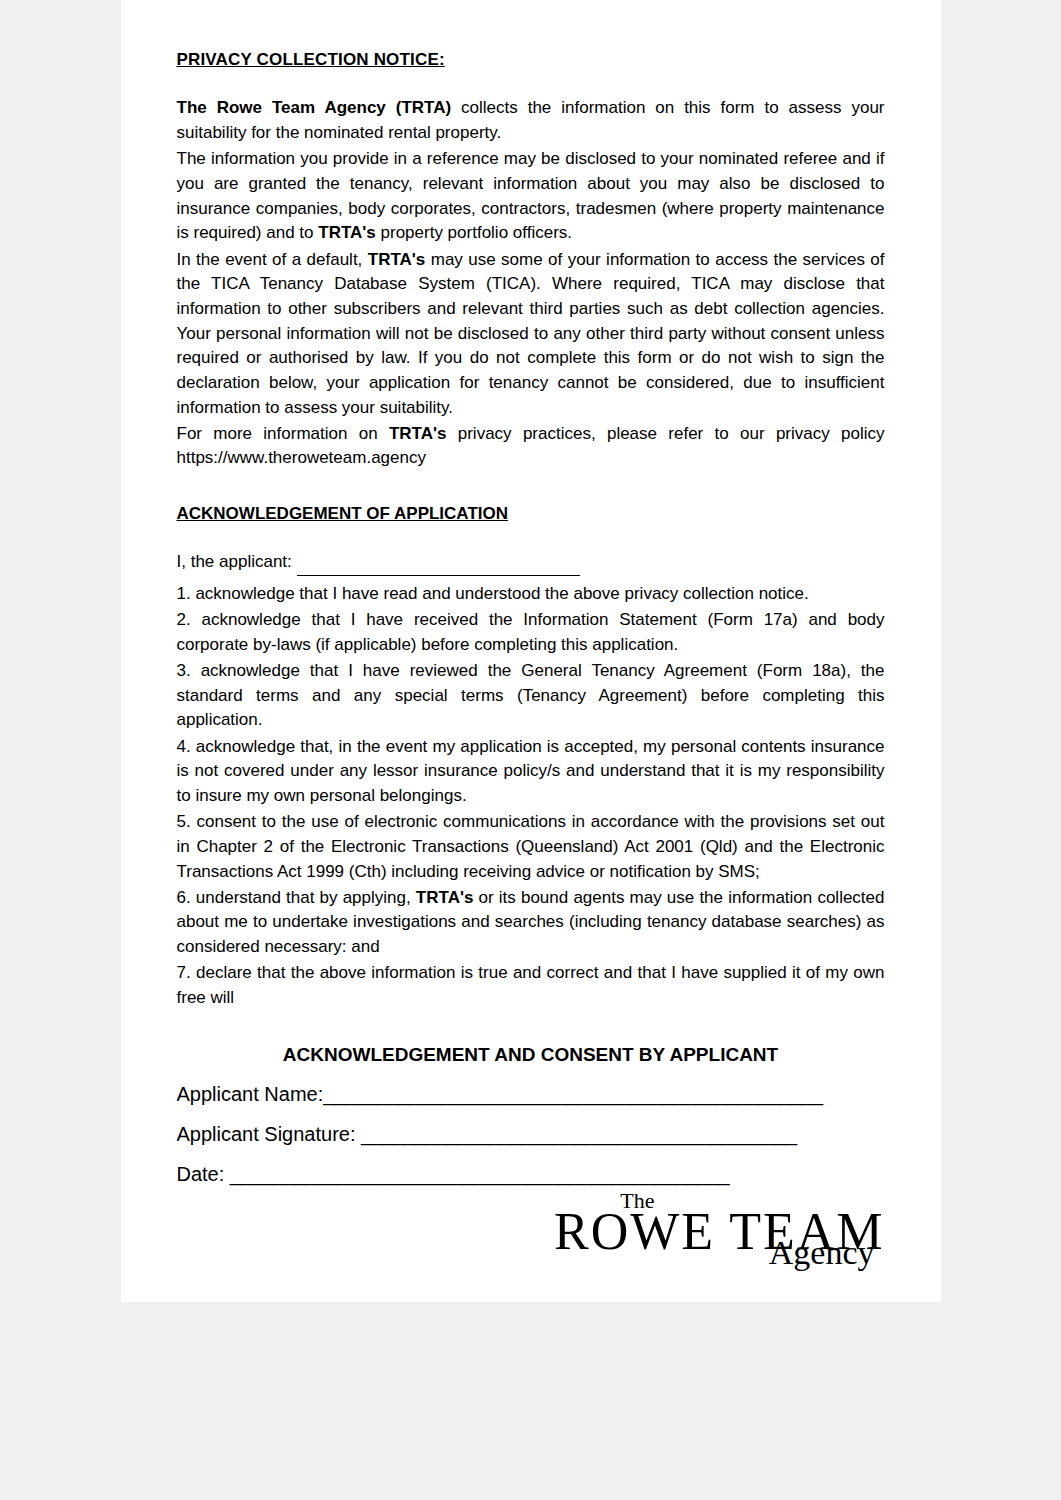PRIVACY COLLECTION NOTICE:
The Rowe Team Agency (TRTA) collects the information on this form to assess your suitability for the nominated rental property.
The information you provide in a reference may be disclosed to your nominated referee and if you are granted the tenancy, relevant information about you may also be disclosed to insurance companies, body corporates, contractors, tradesmen (where property maintenance is required) and to TRTA's property portfolio officers.
In the event of a default, TRTA's may use some of your information to access the services of the TICA Tenancy Database System (TICA). Where required, TICA may disclose that information to other subscribers and relevant third parties such as debt collection agencies. Your personal information will not be disclosed to any other third party without consent unless required or authorised by law. If you do not complete this form or do not wish to sign the declaration below, your application for tenancy cannot be considered, due to insufficient information to assess your suitability.
For more information on TRTA's privacy practices, please refer to our privacy policy https://www.theroweteam.agency
ACKNOWLEDGEMENT OF APPLICATION
I, the applicant:
1. acknowledge that I have read and understood the above privacy collection notice.
2. acknowledge that I have received the Information Statement (Form 17a) and body corporate by-laws (if applicable) before completing this application.
3. acknowledge that I have reviewed the General Tenancy Agreement (Form 18a), the standard terms and any special terms (Tenancy Agreement) before completing this application.
4. acknowledge that, in the event my application is accepted, my personal contents insurance is not covered under any lessor insurance policy/s and understand that it is my responsibility to insure my own personal belongings.
5. consent to the use of electronic communications in accordance with the provisions set out in Chapter 2 of the Electronic Transactions (Queensland) Act 2001 (Qld) and the Electronic Transactions Act 1999 (Cth) including receiving advice or notification by SMS;
6. understand that by applying, TRTA's or its bound agents may use the information collected about me to undertake investigations and searches (including tenancy database searches) as considered necessary: and
7. declare that the above information is true and correct and that I have supplied it of my own free will
ACKNOWLEDGEMENT AND CONSENT BY APPLICANT
Applicant Name:_______________________________________________
Applicant Signature: _________________________________________
Date: _______________________________________________
The ROWE TEAM Agency